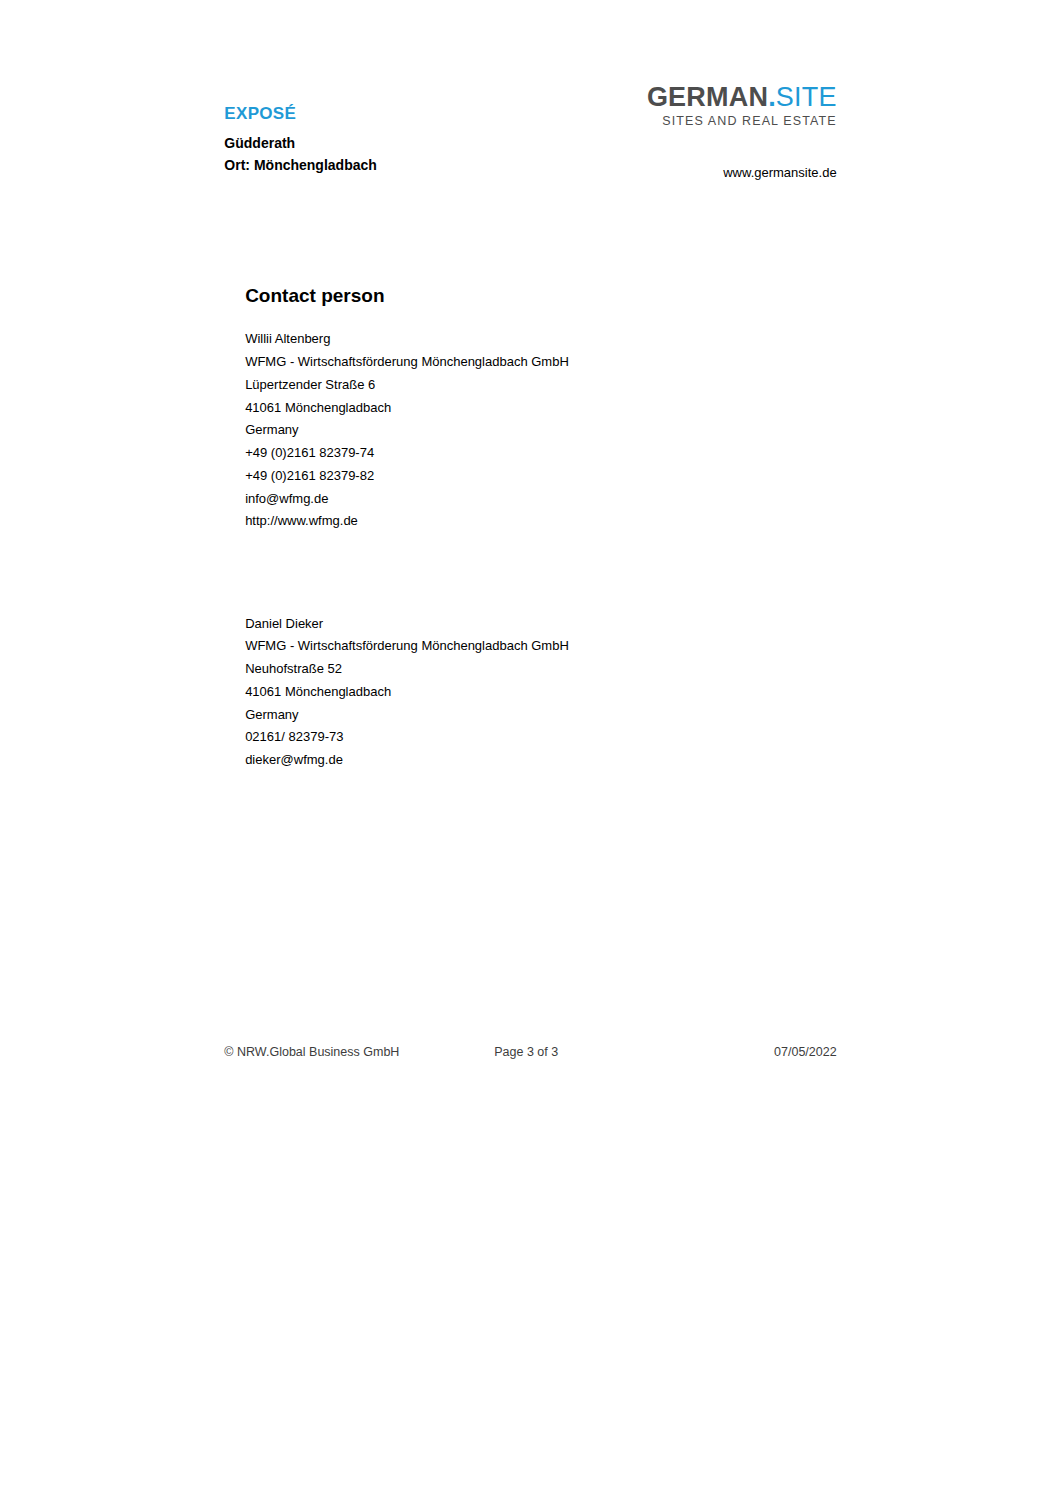EXPOSÉ
Güdderath
Ort: Mönchengladbach
GERMAN. SITE
SITES AND REAL ESTATE
www.germansite.de
Contact person
Willii Altenberg
WFMG - Wirtschaftsförderung Mönchengladbach GmbH
Lüpertzender Straße 6
41061 Mönchengladbach
Germany
+49 (0)2161 82379-74
+49 (0)2161 82379-82
info@wfmg.de
http://www.wfmg.de
Daniel Dieker
WFMG - Wirtschaftsförderung Mönchengladbach GmbH
Neuhofstraße 52
41061 Mönchengladbach
Germany
02161/ 82379-73
dieker@wfmg.de
© NRW.Global Business GmbH
Page 3 of 3
07/05/2022